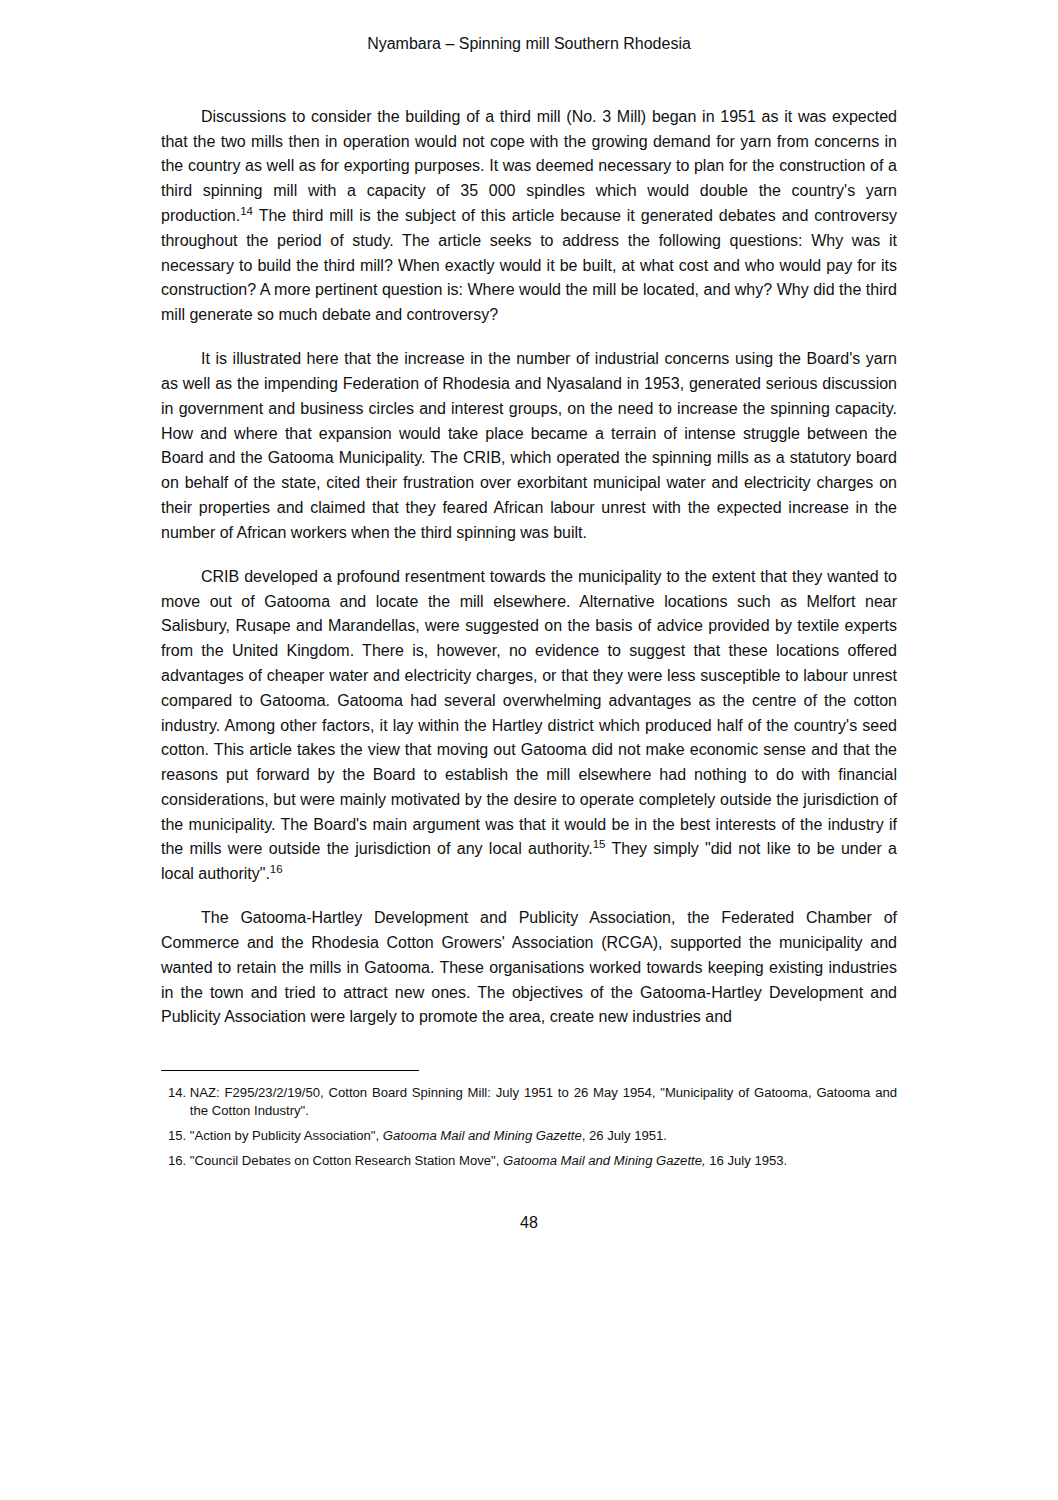Nyambara – Spinning mill Southern Rhodesia
Discussions to consider the building of a third mill (No. 3 Mill) began in 1951 as it was expected that the two mills then in operation would not cope with the growing demand for yarn from concerns in the country as well as for exporting purposes. It was deemed necessary to plan for the construction of a third spinning mill with a capacity of 35 000 spindles which would double the country's yarn production.14 The third mill is the subject of this article because it generated debates and controversy throughout the period of study. The article seeks to address the following questions: Why was it necessary to build the third mill? When exactly would it be built, at what cost and who would pay for its construction? A more pertinent question is: Where would the mill be located, and why? Why did the third mill generate so much debate and controversy?
It is illustrated here that the increase in the number of industrial concerns using the Board's yarn as well as the impending Federation of Rhodesia and Nyasaland in 1953, generated serious discussion in government and business circles and interest groups, on the need to increase the spinning capacity. How and where that expansion would take place became a terrain of intense struggle between the Board and the Gatooma Municipality. The CRIB, which operated the spinning mills as a statutory board on behalf of the state, cited their frustration over exorbitant municipal water and electricity charges on their properties and claimed that they feared African labour unrest with the expected increase in the number of African workers when the third spinning was built.
CRIB developed a profound resentment towards the municipality to the extent that they wanted to move out of Gatooma and locate the mill elsewhere. Alternative locations such as Melfort near Salisbury, Rusape and Marandellas, were suggested on the basis of advice provided by textile experts from the United Kingdom. There is, however, no evidence to suggest that these locations offered advantages of cheaper water and electricity charges, or that they were less susceptible to labour unrest compared to Gatooma. Gatooma had several overwhelming advantages as the centre of the cotton industry. Among other factors, it lay within the Hartley district which produced half of the country's seed cotton. This article takes the view that moving out Gatooma did not make economic sense and that the reasons put forward by the Board to establish the mill elsewhere had nothing to do with financial considerations, but were mainly motivated by the desire to operate completely outside the jurisdiction of the municipality. The Board's main argument was that it would be in the best interests of the industry if the mills were outside the jurisdiction of any local authority.15 They simply "did not like to be under a local authority".16
The Gatooma-Hartley Development and Publicity Association, the Federated Chamber of Commerce and the Rhodesia Cotton Growers' Association (RCGA), supported the municipality and wanted to retain the mills in Gatooma. These organisations worked towards keeping existing industries in the town and tried to attract new ones. The objectives of the Gatooma-Hartley Development and Publicity Association were largely to promote the area, create new industries and
NAZ: F295/23/2/19/50, Cotton Board Spinning Mill: July 1951 to 26 May 1954, "Municipality of Gatooma, Gatooma and the Cotton Industry".
"Action by Publicity Association", Gatooma Mail and Mining Gazette, 26 July 1951.
"Council Debates on Cotton Research Station Move", Gatooma Mail and Mining Gazette, 16 July 1953.
48